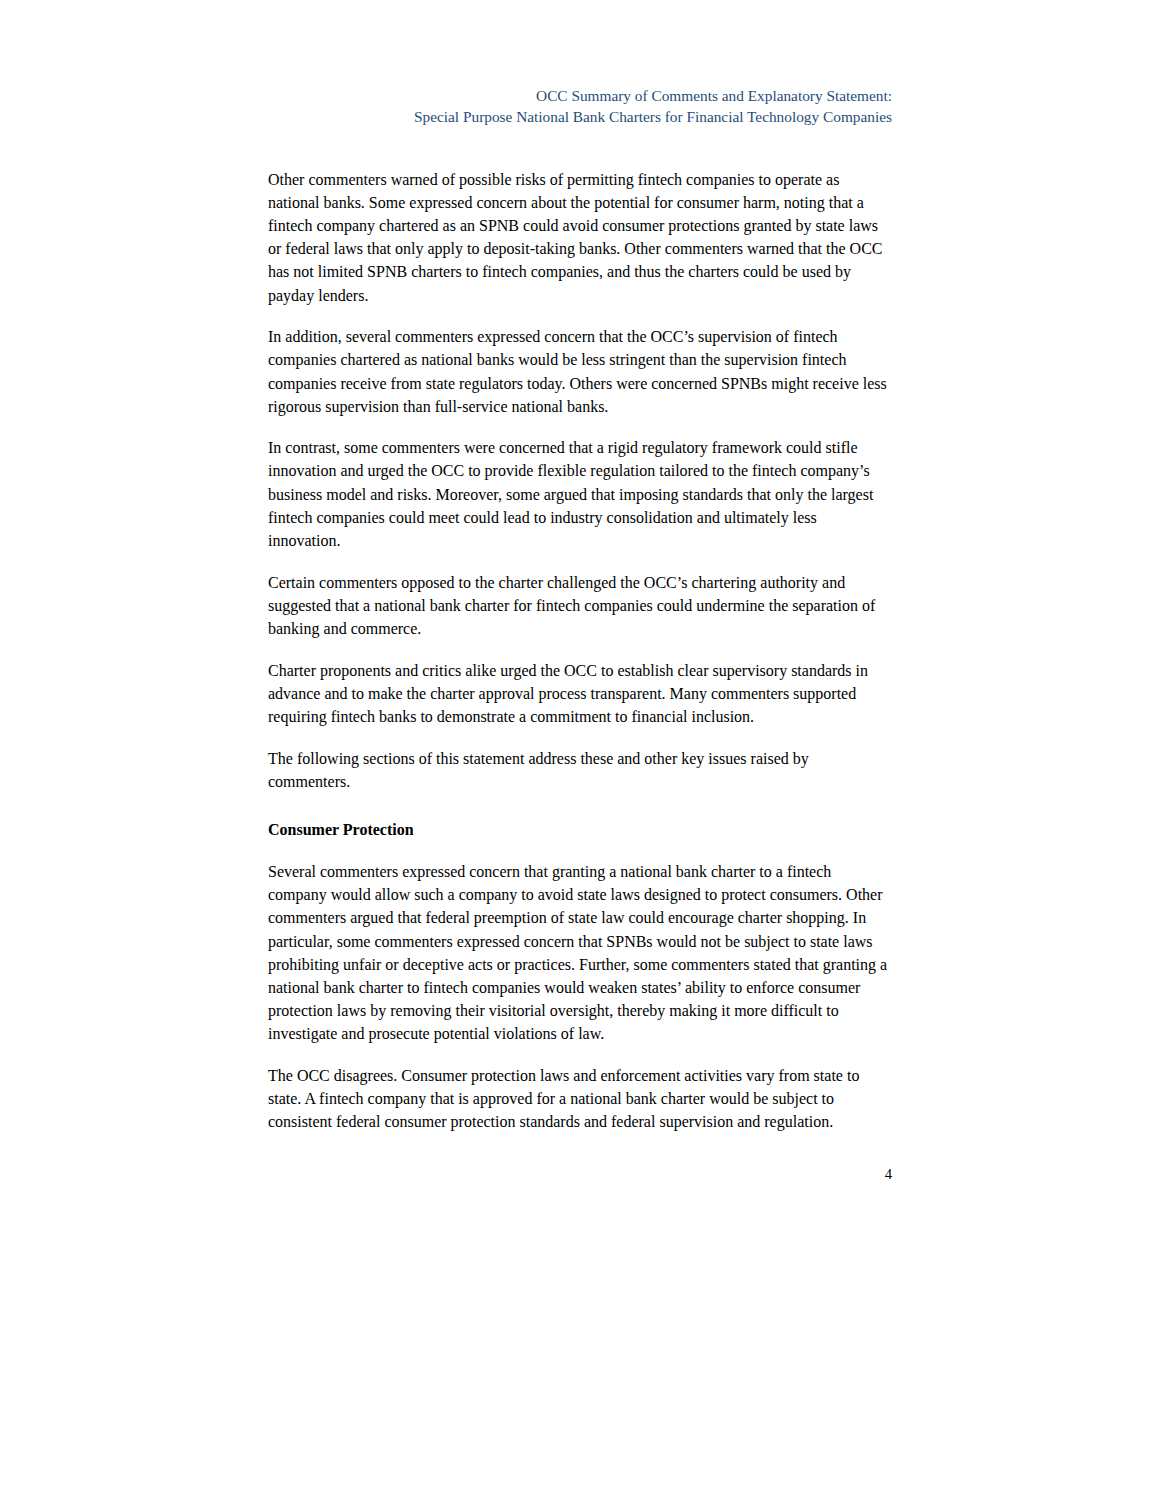OCC Summary of Comments and Explanatory Statement:
Special Purpose National Bank Charters for Financial Technology Companies
Other commenters warned of possible risks of permitting fintech companies to operate as national banks. Some expressed concern about the potential for consumer harm, noting that a fintech company chartered as an SPNB could avoid consumer protections granted by state laws or federal laws that only apply to deposit-taking banks. Other commenters warned that the OCC has not limited SPNB charters to fintech companies, and thus the charters could be used by payday lenders.
In addition, several commenters expressed concern that the OCC’s supervision of fintech companies chartered as national banks would be less stringent than the supervision fintech companies receive from state regulators today. Others were concerned SPNBs might receive less rigorous supervision than full-service national banks.
In contrast, some commenters were concerned that a rigid regulatory framework could stifle innovation and urged the OCC to provide flexible regulation tailored to the fintech company’s business model and risks. Moreover, some argued that imposing standards that only the largest fintech companies could meet could lead to industry consolidation and ultimately less innovation.
Certain commenters opposed to the charter challenged the OCC’s chartering authority and suggested that a national bank charter for fintech companies could undermine the separation of banking and commerce.
Charter proponents and critics alike urged the OCC to establish clear supervisory standards in advance and to make the charter approval process transparent. Many commenters supported requiring fintech banks to demonstrate a commitment to financial inclusion.
The following sections of this statement address these and other key issues raised by commenters.
Consumer Protection
Several commenters expressed concern that granting a national bank charter to a fintech company would allow such a company to avoid state laws designed to protect consumers. Other commenters argued that federal preemption of state law could encourage charter shopping. In particular, some commenters expressed concern that SPNBs would not be subject to state laws prohibiting unfair or deceptive acts or practices. Further, some commenters stated that granting a national bank charter to fintech companies would weaken states’ ability to enforce consumer protection laws by removing their visitorial oversight, thereby making it more difficult to investigate and prosecute potential violations of law.
The OCC disagrees. Consumer protection laws and enforcement activities vary from state to state. A fintech company that is approved for a national bank charter would be subject to consistent federal consumer protection standards and federal supervision and regulation.
4